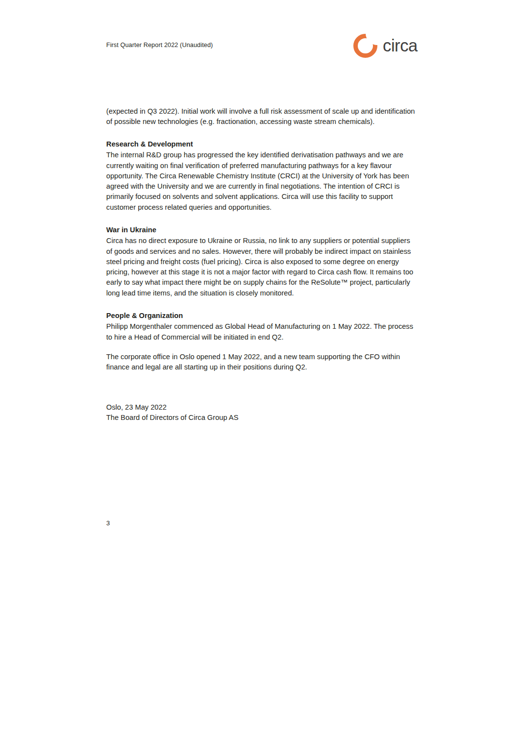First Quarter Report 2022 (Unaudited)
circa
(expected in Q3 2022). Initial work will involve a full risk assessment of scale up and identification of possible new technologies (e.g. fractionation, accessing waste stream chemicals).
Research & Development
The internal R&D group has progressed the key identified derivatisation pathways and we are currently waiting on final verification of preferred manufacturing pathways for a key flavour opportunity. The Circa Renewable Chemistry Institute (CRCI) at the University of York has been agreed with the University and we are currently in final negotiations. The intention of CRCI is primarily focused on solvents and solvent applications. Circa will use this facility to support customer process related queries and opportunities.
War in Ukraine
Circa has no direct exposure to Ukraine or Russia, no link to any suppliers or potential suppliers of goods and services and no sales. However, there will probably be indirect impact on stainless steel pricing and freight costs (fuel pricing). Circa is also exposed to some degree on energy pricing, however at this stage it is not a major factor with regard to Circa cash flow. It remains too early to say what impact there might be on supply chains for the ReSolute™ project, particularly long lead time items, and the situation is closely monitored.
People & Organization
Philipp Morgenthaler commenced as Global Head of Manufacturing on 1 May 2022. The process to hire a Head of Commercial will be initiated in end Q2.
The corporate office in Oslo opened 1 May 2022, and a new team supporting the CFO within finance and legal are all starting up in their positions during Q2.
Oslo, 23 May 2022
The Board of Directors of Circa Group AS
3